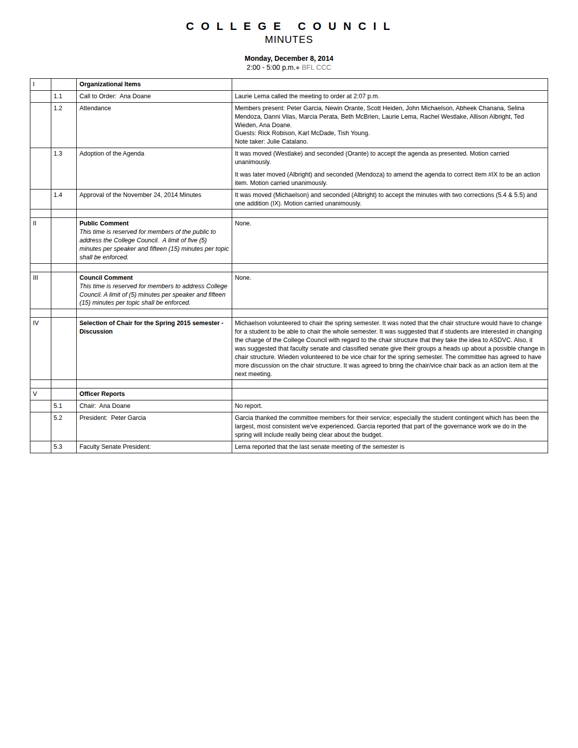C O L L E G E C O U N C I L
MINUTES
Monday, December 8, 2014
2:00 - 5:00 p.m.● BFL CCC
| I | | Organizational Items | |
| | 1.1 | Call to Order: Ana Doane | Laurie Lema called the meeting to order at 2:07 p.m. |
| | 1.2 | Attendance | Members present: Peter Garcia, Newin Orante, Scott Heiden, John Michaelson, Abheek Chanana, Selina Mendoza, Danni Vilas, Marcia Perata, Beth McBrien, Laurie Lema, Rachel Westlake, Allison Albright, Ted Wieden, Ana Doane. Guests: Rick Robison, Karl McDade, Tish Young. Note taker: Julie Catalano. |
| | 1.3 | Adoption of the Agenda | It was moved (Westlake) and seconded (Orante) to accept the agenda as presented. Motion carried unanimously. It was later moved (Albright) and seconded (Mendoza) to amend the agenda to correct item #IX to be an action item. Motion carried unanimously. |
| | 1.4 | Approval of the November 24, 2014 Minutes | It was moved (Michaelson) and seconded (Albright) to accept the minutes with two corrections (5.4 & 5.5) and one addition (IX). Motion carried unanimously. |
| II | | Public Comment This time is reserved for members of the public to address the College Council. A limit of five (5) minutes per speaker and fifteen (15) minutes per topic shall be enforced. | None. |
| III | | Council Comment This time is reserved for members to address College Council. A limit of (5) minutes per speaker and fifteen (15) minutes per topic shall be enforced. | None. |
| IV | | Selection of Chair for the Spring 2015 semester - Discussion | Michaelson volunteered to chair the spring semester. It was noted that the chair structure would have to change for a student to be able to chair the whole semester. It was suggested that if students are interested in changing the charge of the College Council with regard to the chair structure that they take the idea to ASDVC. Also, it was suggested that faculty senate and classified senate give their groups a heads up about a possible change in chair structure. Wieden volunteered to be vice chair for the spring semester. The committee has agreed to have more discussion on the chair structure. It was agreed to bring the chair/vice chair back as an action item at the next meeting. |
| V | | Officer Reports | |
| | 5.1 | Chair: Ana Doane | No report. |
| | 5.2 | President: Peter Garcia | Garcia thanked the committee members for their service; especially the student contingent which has been the largest, most consistent we've experienced. Garcia reported that part of the governance work we do in the spring will include really being clear about the budget. |
| | 5.3 | Faculty Senate President: | Lema reported that the last senate meeting of the semester is |